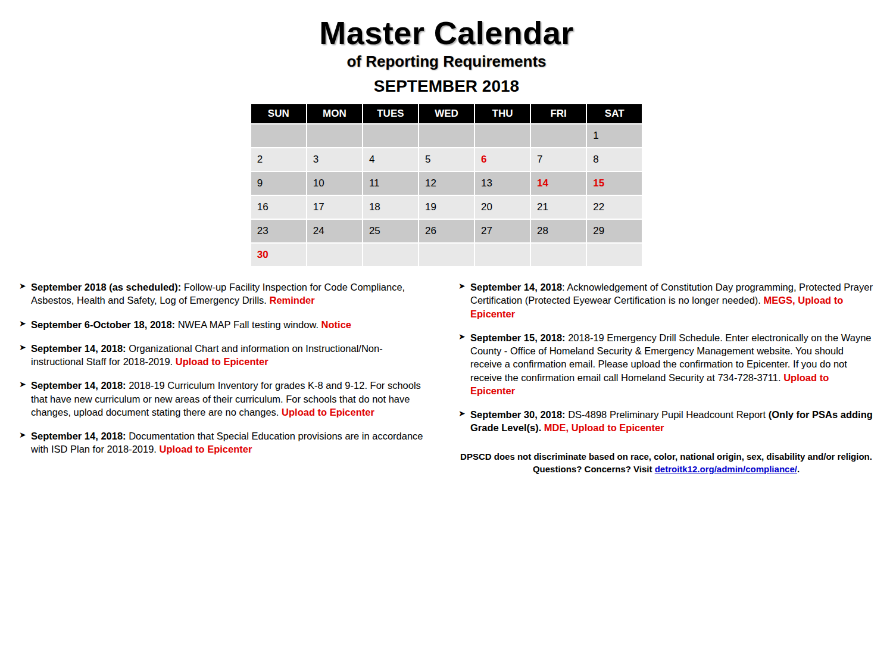Master Calendar
of Reporting Requirements
SEPTEMBER 2018
| SUN | MON | TUES | WED | THU | FRI | SAT |
| --- | --- | --- | --- | --- | --- | --- |
| | | | | | | 1 |
| 2 | 3 | 4 | 5 | 6 | 7 | 8 |
| 9 | 10 | 11 | 12 | 13 | 14 | 15 |
| 16 | 17 | 18 | 19 | 20 | 21 | 22 |
| 23 | 24 | 25 | 26 | 27 | 28 | 29 |
| 30 | | | | | | |
September 2018 (as scheduled): Follow-up Facility Inspection for Code Compliance, Asbestos, Health and Safety, Log of Emergency Drills. Reminder
September 6-October 18, 2018: NWEA MAP Fall testing window. Notice
September 14, 2018: Organizational Chart and information on Instructional/Non-instructional Staff for 2018-2019. Upload to Epicenter
September 14, 2018: 2018-19 Curriculum Inventory for grades K-8 and 9-12. For schools that have new curriculum or new areas of their curriculum. For schools that do not have changes, upload document stating there are no changes. Upload to Epicenter
September 14, 2018: Documentation that Special Education provisions are in accordance with ISD Plan for 2018-2019. Upload to Epicenter
September 14, 2018: Acknowledgement of Constitution Day programming, Protected Prayer Certification (Protected Eyewear Certification is no longer needed). MEGS, Upload to Epicenter
September 15, 2018: 2018-19 Emergency Drill Schedule. Enter electronically on the Wayne County - Office of Homeland Security & Emergency Management website. You should receive a confirmation email. Please upload the confirmation to Epicenter. If you do not receive the confirmation email call Homeland Security at 734-728-3711. Upload to Epicenter
September 30, 2018: DS-4898 Preliminary Pupil Headcount Report (Only for PSAs adding Grade Level(s). MDE, Upload to Epicenter
DPSCD does not discriminate based on race, color, national origin, sex, disability and/or religion.
Questions? Concerns? Visit detroitk12.org/admin/compliance/.